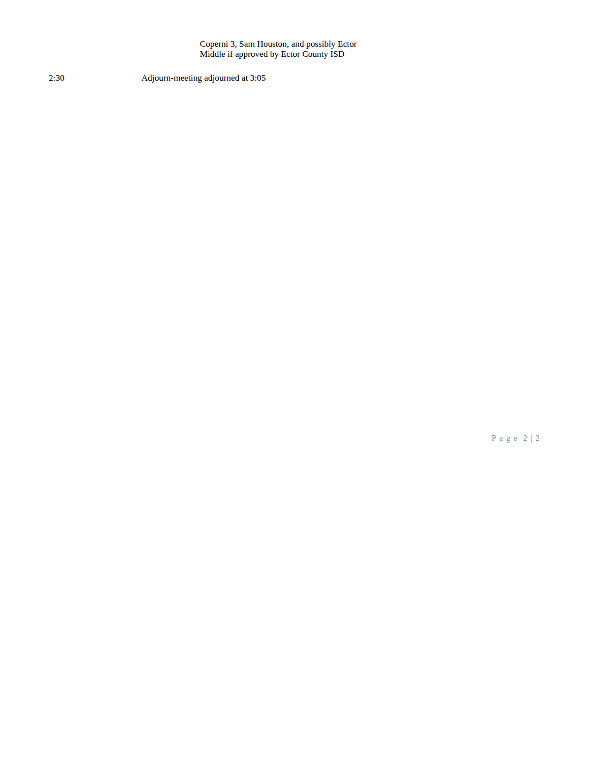Coperni 3, Sam Houston, and possibly Ector Middle if approved by Ector County ISD
2:30
Adjourn-meeting adjourned at 3:05
P a g e 2 | 2